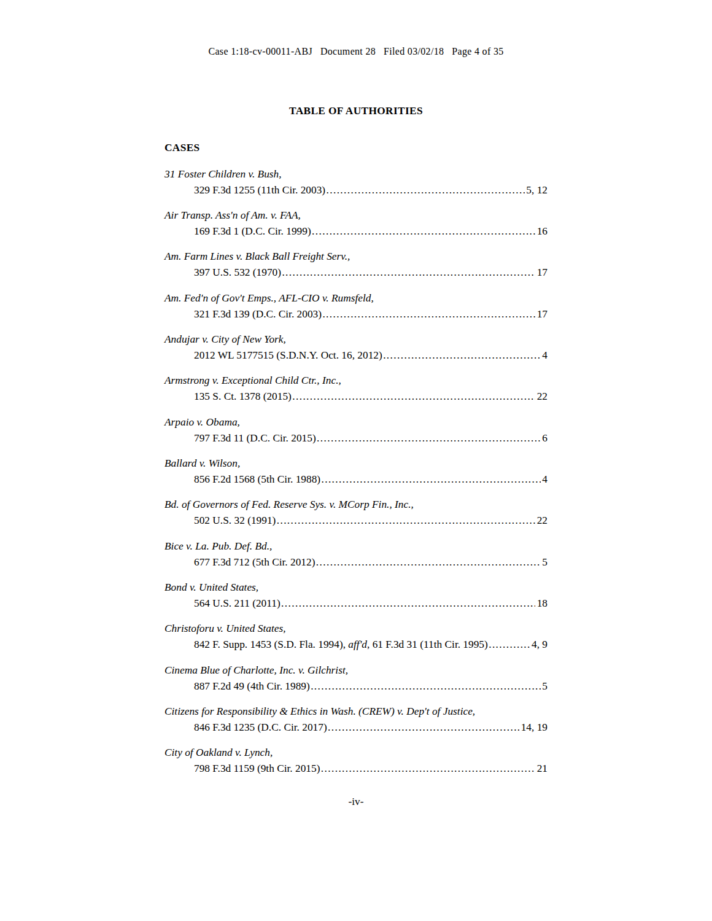Case 1:18-cv-00011-ABJ Document 28 Filed 03/02/18 Page 4 of 35
TABLE OF AUTHORITIES
CASES
31 Foster Children v. Bush,
329 F.3d 1255 (11th Cir. 2003) 5, 12
Air Transp. Ass'n of Am. v. FAA,
169 F.3d 1 (D.C. Cir. 1999) 16
Am. Farm Lines v. Black Ball Freight Serv.,
397 U.S. 532 (1970) 17
Am. Fed'n of Gov't Emps., AFL-CIO v. Rumsfeld,
321 F.3d 139 (D.C. Cir. 2003) 17
Andujar v. City of New York,
2012 WL 5177515 (S.D.N.Y. Oct. 16, 2012) 4
Armstrong v. Exceptional Child Ctr., Inc.,
135 S. Ct. 1378 (2015) 22
Arpaio v. Obama,
797 F.3d 11 (D.C. Cir. 2015) 6
Ballard v. Wilson,
856 F.2d 1568 (5th Cir. 1988) 4
Bd. of Governors of Fed. Reserve Sys. v. MCorp Fin., Inc.,
502 U.S. 32 (1991) 22
Bice v. La. Pub. Def. Bd.,
677 F.3d 712 (5th Cir. 2012) 5
Bond v. United States,
564 U.S. 211 (2011) 18
Christoforu v. United States,
842 F. Supp. 1453 (S.D. Fla. 1994), aff'd, 61 F.3d 31 (11th Cir. 1995) 4, 9
Cinema Blue of Charlotte, Inc. v. Gilchrist,
887 F.2d 49 (4th Cir. 1989) 5
Citizens for Responsibility & Ethics in Wash. (CREW) v. Dep't of Justice,
846 F.3d 1235 (D.C. Cir. 2017) 14, 19
City of Oakland v. Lynch,
798 F.3d 1159 (9th Cir. 2015) 21
-iv-